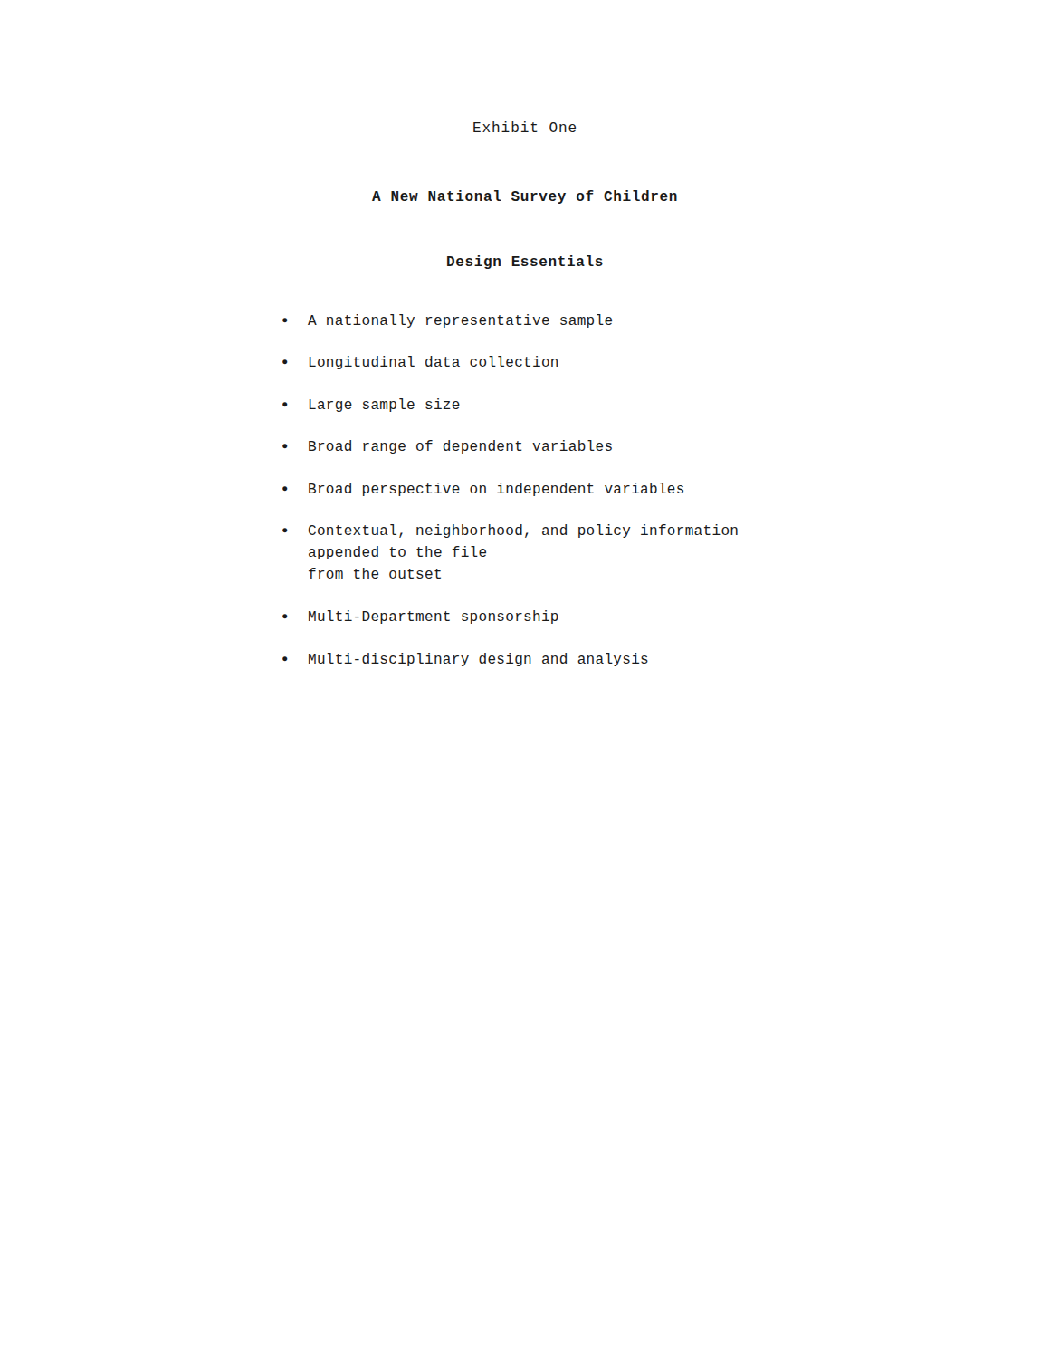Exhibit One
A New National Survey of Children
Design Essentials
A nationally representative sample
Longitudinal data collection
Large sample size
Broad range of dependent variables
Broad perspective on independent variables
Contextual, neighborhood, and policy information appended to the filefrom the outset
Multi-Department sponsorship
Multi-disciplinary design and analysis